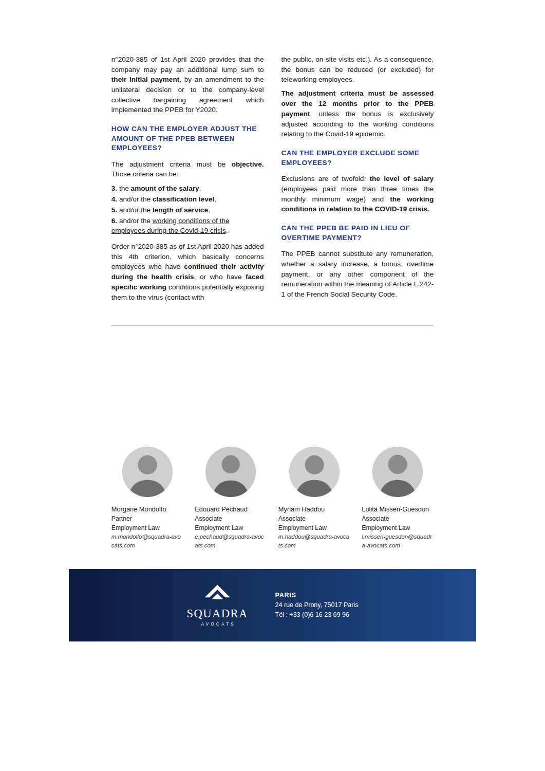n°2020-385 of 1st April 2020 provides that the company may pay an additional lump sum to their initial payment, by an amendment to the unilateral decision or to the company-level collective bargaining agreement which implemented the PPEB for Y2020.
How can the employer adjust the amount of the PPEB between employees?
The adjustment criteria must be objective. Those criteria can be:
3. the amount of the salary,
4. and/or the classification level,
5. and/or the length of service,
6. and/or the working conditions of the employees during the Covid-19 crisis.
Order n°2020-385 as of 1st April 2020 has added this 4th criterion, which basically concerns employees who have continued their activity during the health crisis, or who have faced specific working conditions potentially exposing them to the virus (contact with
the public, on-site visits etc.). As a consequence, the bonus can be reduced (or excluded) for teleworking employees.
The adjustment criteria must be assessed over the 12 months prior to the PPEB payment, unless the bonus is exclusively adjusted according to the working conditions relating to the Covid-19 epidemic.
Can the employer exclude some employees?
Exclusions are of twofold: the level of salary (employees paid more than three times the monthly minimum wage) and the working conditions in relation to the COVID-19 crisis.
Can the PPEB be paid in lieu of overtime payment?
The PPEB cannot substitute any remuneration, whether a salary increase, a bonus, overtime payment, or any other component of the remuneration within the meaning of Article L.242-1 of the French Social Security Code.
Morgane Mondolfo
Partner
Employment Law
m.mondolfo@squadra-avocats.com
Edouard Péchaud
Associate
Employment Law
e.pechaud@squadra-avocats.com
Myriam Haddou
Associate
Employment Law
m.haddou@squadra-avocats.com
Lolita Misseri-Guesdon
Associate
Employment Law
l.misseri-guesdon@squadra-avocats.com
SQUADRA
AVOCATS
PARIS
24 rue de Prony, 75017 Paris
Tél : +33 (0)6 16 23 69 96